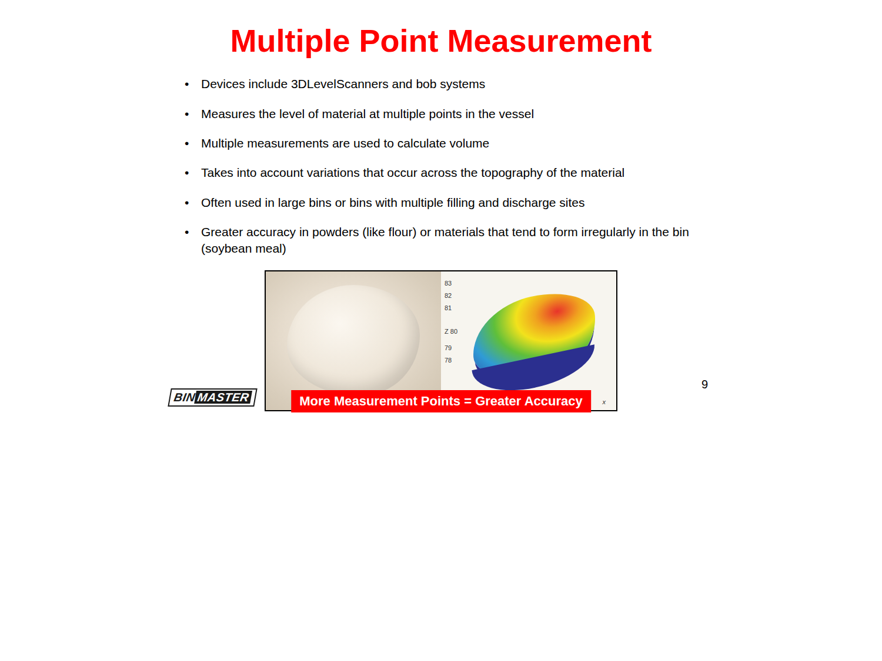Multiple Point Measurement
Devices include 3DLevelScanners and bob systems
Measures the level of material at multiple points in the vessel
Multiple measurements are used to calculate volume
Takes into account variations that occur across the topography of the material
Often used in large bins or bins with multiple filling and discharge sites
Greater accuracy in powders (like flour) or materials that tend to form irregularly in the bin (soybean meal)
83
82
81
Z 80
79
78
x
BIN MASTER
More Measurement Points = Greater Accuracy
9